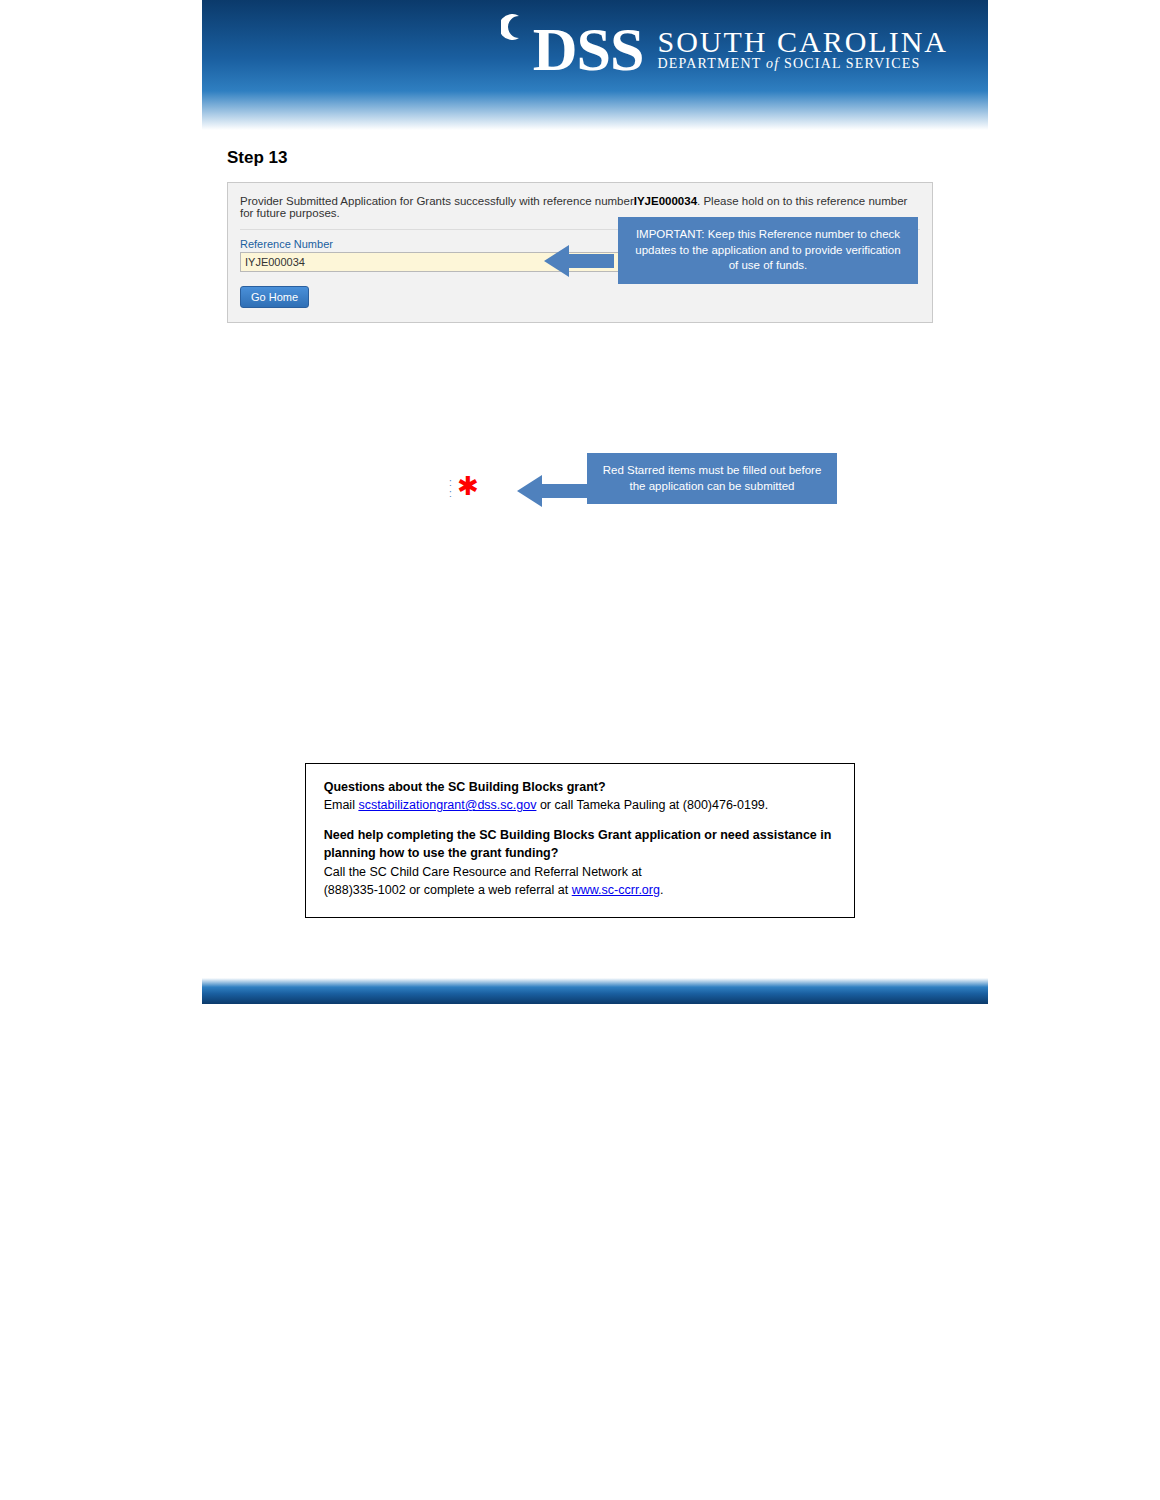DSS
SOUTH CAROLINA
DEPARTMENT of SOCIAL SERVICES
Step 13
Provider Submitted Application for Grants successfully with reference numberIYJE000034. Please hold on to this reference number for future purposes.
Reference Number
Go Home
IMPORTANT: Keep this Reference number to check updates to the application and to provide verification of use of funds.
:
:✱
Red Starred items must be filled out before the application can be submitted
Questions about the SC Building Blocks grant?
Email scstabilizationgrant@dss.sc.gov or call Tameka Pauling at (800)476-0199.
Need help completing the SC Building Blocks Grant application or need assistance in planning how to use the grant funding?
Call the SC Child Care Resource and Referral Network at
(888)335-1002 or complete a web referral at www.sc-ccrr.org.